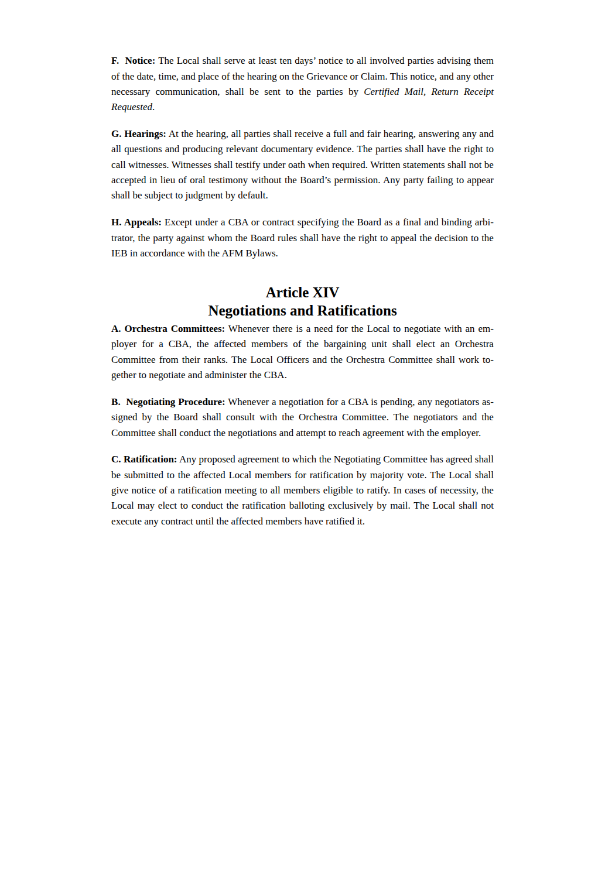F. Notice: The Local shall serve at least ten days’ notice to all involved parties advising them of the date, time, and place of the hearing on the Grievance or Claim. This notice, and any other necessary communication, shall be sent to the parties by Certified Mail, Return Receipt Requested.
G. Hearings: At the hearing, all parties shall receive a full and fair hearing, answering any and all questions and producing relevant documentary evidence. The parties shall have the right to call witnesses. Witnesses shall testify under oath when required. Written statements shall not be accepted in lieu of oral testimony without the Board’s permission. Any party failing to appear shall be subject to judgment by default.
H. Appeals: Except under a CBA or contract specifying the Board as a final and binding arbitrator, the party against whom the Board rules shall have the right to appeal the decision to the IEB in accordance with the AFM Bylaws.
Article XIVNegotiations and Ratifications
A. Orchestra Committees: Whenever there is a need for the Local to negotiate with an employer for a CBA, the affected members of the bargaining unit shall elect an Orchestra Committee from their ranks. The Local Officers and the Orchestra Committee shall work together to negotiate and administer the CBA.
B. Negotiating Procedure: Whenever a negotiation for a CBA is pending, any negotiators assigned by the Board shall consult with the Orchestra Committee. The negotiators and the Committee shall conduct the negotiations and attempt to reach agreement with the employer.
C. Ratification: Any proposed agreement to which the Negotiating Committee has agreed shall be submitted to the affected Local members for ratification by majority vote. The Local shall give notice of a ratification meeting to all members eligible to ratify. In cases of necessity, the Local may elect to conduct the ratification balloting exclusively by mail. The Local shall not execute any contract until the affected members have ratified it.